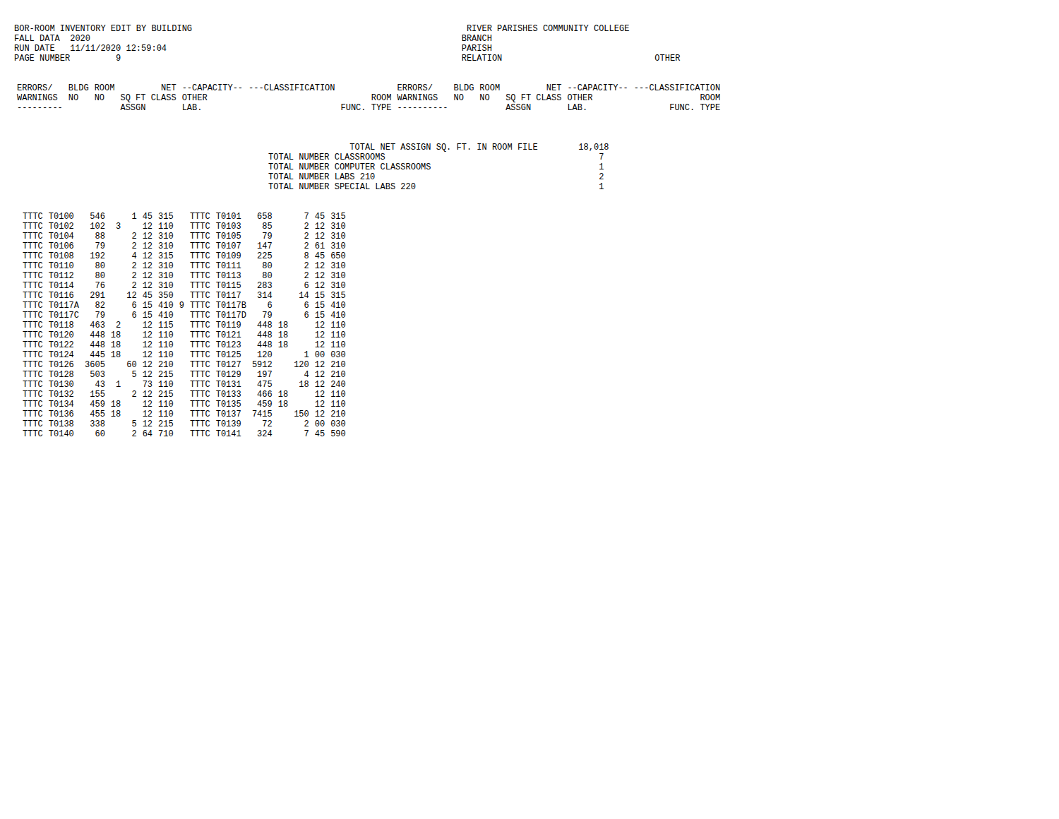BOR-ROOM INVENTORY EDIT BY BUILDING RIVER PARISHES COMMUNITY COLLEGE FALL DATA 2020 BRANCH RUN DATE 11/11/2020 12:59:04 PARISH PAGE NUMBER 9 RELATION OTHER
| ERRORS/ | BLDG | ROOM | NET | --CAPACITY-- | ---CLASSIFICATION | | ERRORS/ | BLDG | ROOM | NET | --CAPACITY-- | ---CLASSIFICATION |
| WARNINGS | NO | NO | SQ FT CLASS | OTHER | | ROOM | WARNINGS | NO | NO | SQ FT CLASS | OTHER | ROOM |
| --------- | | | ASSGN | LAB. | | FUNC. TYPE | ---------- | | | ASSGN | LAB. | FUNC. TYPE |
TOTAL NET ASSIGN SQ. FT. IN ROOM FILE 18,018 TOTAL NUMBER CLASSROOMS 7 TOTAL NUMBER COMPUTER CLASSROOMS 1 TOTAL NUMBER LABS 210 2 TOTAL NUMBER SPECIAL LABS 220 1
| | TTTC | T0100 | 546 | | 1 | 45 | 315 | | TTTC | T0101 | 658 | | 7 | 45 | 315 |
| | TTTC | T0102 | 102 | 3 | | 12 | 110 | | TTTC | T0103 | 85 | | 2 | 12 | 310 |
| | TTTC | T0104 | 88 | | 2 | 12 | 310 | | TTTC | T0105 | 79 | | 2 | 12 | 310 |
| | TTTC | T0106 | 79 | | 2 | 12 | 310 | | TTTC | T0107 | 147 | | 2 | 61 | 310 |
| | TTTC | T0108 | 192 | | 4 | 12 | 315 | | TTTC | T0109 | 225 | | 8 | 45 | 650 |
| | TTTC | T0110 | 80 | | 2 | 12 | 310 | | TTTC | T0111 | 80 | | 2 | 12 | 310 |
| | TTTC | T0112 | 80 | | 2 | 12 | 310 | | TTTC | T0113 | 80 | | 2 | 12 | 310 |
| | TTTC | T0114 | 76 | | 2 | 12 | 310 | | TTTC | T0115 | 283 | | 6 | 12 | 310 |
| | TTTC | T0116 | 291 | | 12 | 45 | 350 | | TTTC | T0117 | 314 | | 14 | 15 | 315 |
| | TTTC | T0117A | 82 | | 6 | 15 | 410 | 9 | TTTC | T0117B | 6 | | 6 | 15 | 410 |
| | TTTC | T0117C | 79 | | 6 | 15 | 410 | | TTTC | T0117D | 79 | | 6 | 15 | 410 |
| | TTTC | T0118 | 463 | 2 | | 12 | 115 | | TTTC | T0119 | 448 | 18 | | 12 | 110 |
| | TTTC | T0120 | 448 | 18 | | 12 | 110 | | TTTC | T0121 | 448 | 18 | | 12 | 110 |
| | TTTC | T0122 | 448 | 18 | | 12 | 110 | | TTTC | T0123 | 448 | 18 | | 12 | 110 |
| | TTTC | T0124 | 445 | 18 | | 12 | 110 | | TTTC | T0125 | 120 | | 1 | 00 | 030 |
| | TTTC | T0126 | 3605 | | 60 | 12 | 210 | | TTTC | T0127 | 5912 | | 120 | 12 | 210 |
| | TTTC | T0128 | 503 | | 5 | 12 | 215 | | TTTC | T0129 | 197 | | 4 | 12 | 210 |
| | TTTC | T0130 | 43 | 1 | | 73 | 110 | | TTTC | T0131 | 475 | | 18 | 12 | 240 |
| | TTTC | T0132 | 155 | | 2 | 12 | 215 | | TTTC | T0133 | 466 | 18 | | 12 | 110 |
| | TTTC | T0134 | 459 | 18 | | 12 | 110 | | TTTC | T0135 | 459 | 18 | | 12 | 110 |
| | TTTC | T0136 | 455 | 18 | | 12 | 110 | | TTTC | T0137 | 7415 | | 150 | 12 | 210 |
| | TTTC | T0138 | 338 | | 5 | 12 | 215 | | TTTC | T0139 | 72 | | 2 | 00 | 030 |
| | TTTC | T0140 | 60 | | 2 | 64 | 710 | | TTTC | T0141 | 324 | | 7 | 45 | 590 |